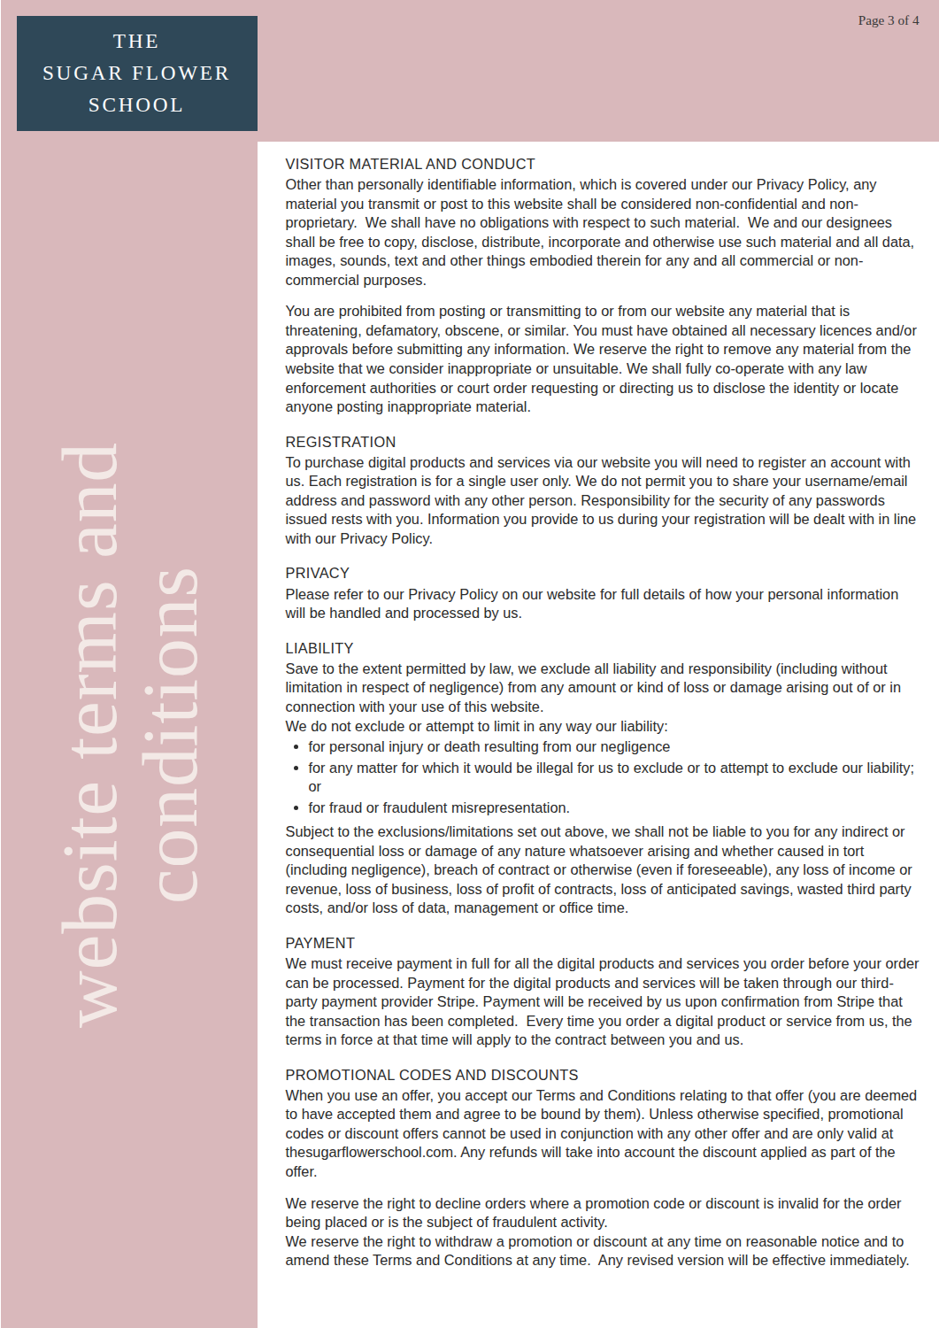Page 3 of 4
The
Sugar Flower
School
website terms andconditions
Visitor material and conduct
Other than personally identifiable information, which is covered under our Privacy Policy, any material you transmit or post to this website shall be considered non-confidential and non-proprietary. We shall have no obligations with respect to such material. We and our designees shall be free to copy, disclose, distribute, incorporate and otherwise use such material and all data, images, sounds, text and other things embodied therein for any and all commercial or non-commercial purposes.
You are prohibited from posting or transmitting to or from our website any material that is threatening, defamatory, obscene, or similar. You must have obtained all necessary licences and/or approvals before submitting any information. We reserve the right to remove any material from the website that we consider inappropriate or unsuitable. We shall fully co-operate with any law enforcement authorities or court order requesting or directing us to disclose the identity or locate anyone posting inappropriate material.
Registration
To purchase digital products and services via our website you will need to register an account with us. Each registration is for a single user only. We do not permit you to share your username/email address and password with any other person. Responsibility for the security of any passwords issued rests with you. Information you provide to us during your registration will be dealt with in line with our Privacy Policy.
Privacy
Please refer to our Privacy Policy on our website for full details of how your personal information will be handled and processed by us.
Liability
Save to the extent permitted by law, we exclude all liability and responsibility (including without limitation in respect of negligence) from any amount or kind of loss or damage arising out of or in connection with your use of this website.
We do not exclude or attempt to limit in any way our liability:
for personal injury or death resulting from our negligence
for any matter for which it would be illegal for us to exclude or to attempt to exclude our liability; or
for fraud or fraudulent misrepresentation.
Subject to the exclusions/limitations set out above, we shall not be liable to you for any indirect or consequential loss or damage of any nature whatsoever arising and whether caused in tort (including negligence), breach of contract or otherwise (even if foreseeable), any loss of income or revenue, loss of business, loss of profit of contracts, loss of anticipated savings, wasted third party costs, and/or loss of data, management or office time.
Payment
We must receive payment in full for all the digital products and services you order before your order can be processed. Payment for the digital products and services will be taken through our third-party payment provider Stripe. Payment will be received by us upon confirmation from Stripe that the transaction has been completed. Every time you order a digital product or service from us, the terms in force at that time will apply to the contract between you and us.
Promotional codes and discounts
When you use an offer, you accept our Terms and Conditions relating to that offer (you are deemed to have accepted them and agree to be bound by them). Unless otherwise specified, promotional codes or discount offers cannot be used in conjunction with any other offer and are only valid at thesugarflowerschool.com. Any refunds will take into account the discount applied as part of the offer.
We reserve the right to decline orders where a promotion code or discount is invalid for the order being placed or is the subject of fraudulent activity.
We reserve the right to withdraw a promotion or discount at any time on reasonable notice and to amend these Terms and Conditions at any time. Any revised version will be effective immediately.